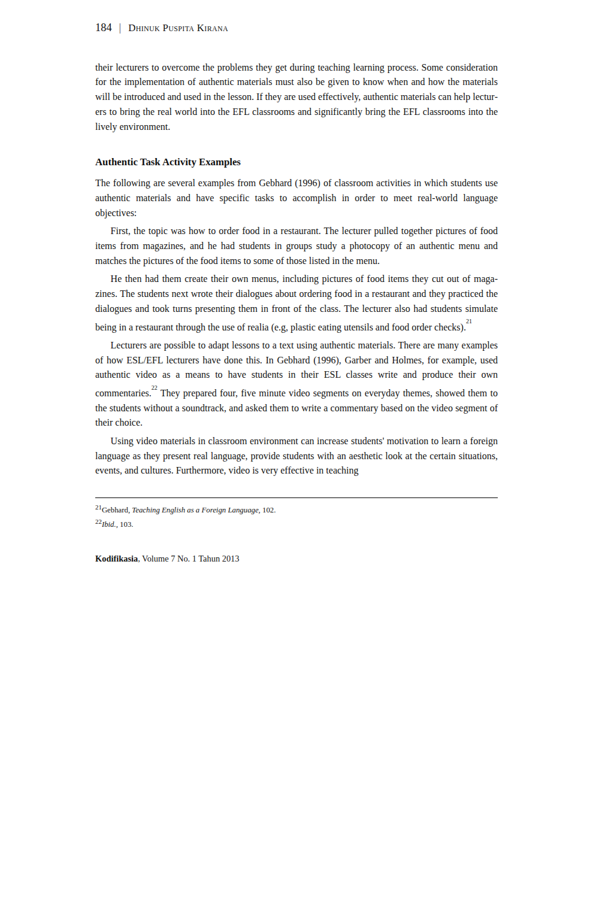184 | Dhinuk Puspita Kirana
their lecturers to overcome the problems they get during teaching learning process. Some consideration for the implementation of authentic materials must also be given to know when and how the materials will be introduced and used in the lesson. If they are used effectively, authentic materials can help lecturers to bring the real world into the EFL classrooms and significantly bring the EFL classrooms into the lively environment.
Authentic Task Activity Examples
The following are several examples from Gebhard (1996) of classroom activities in which students use authentic materials and have specific tasks to accomplish in order to meet real-world language objectives:
First, the topic was how to order food in a restaurant. The lecturer pulled together pictures of food items from magazines, and he had students in groups study a photocopy of an authentic menu and matches the pictures of the food items to some of those listed in the menu.
He then had them create their own menus, including pictures of food items they cut out of magazines. The students next wrote their dialogues about ordering food in a restaurant and they practiced the dialogues and took turns presenting them in front of the class. The lecturer also had students simulate being in a restaurant through the use of realia (e.g, plastic eating utensils and food order checks).21
Lecturers are possible to adapt lessons to a text using authentic materials. There are many examples of how ESL/EFL lecturers have done this. In Gebhard (1996), Garber and Holmes, for example, used authentic video as a means to have students in their ESL classes write and produce their own commentaries.22 They prepared four, five minute video segments on everyday themes, showed them to the students without a soundtrack, and asked them to write a commentary based on the video segment of their choice.
Using video materials in classroom environment can increase students' motivation to learn a foreign language as they present real language, provide students with an aesthetic look at the certain situations, events, and cultures. Furthermore, video is very effective in teaching
21 Gebhard, Teaching English as a Foreign Language, 102.
22 Ibid., 103.
Kodifikasia, Volume 7 No. 1 Tahun 2013